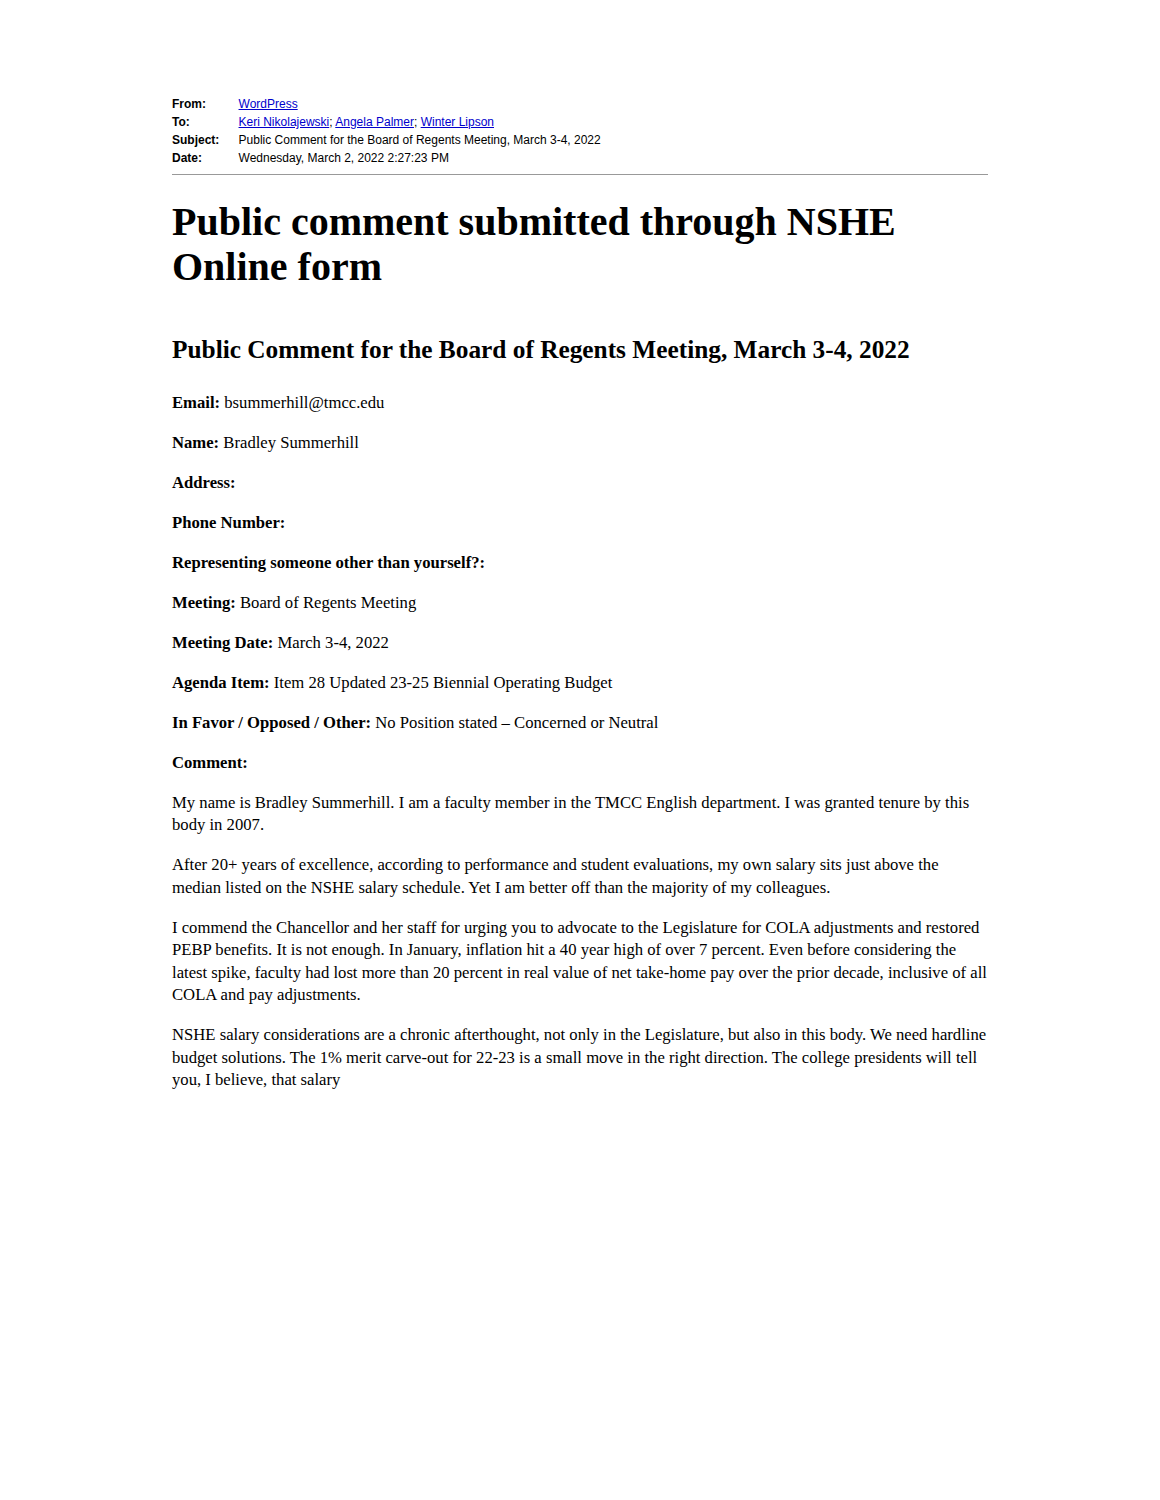| From: | WordPress |
| To: | Keri Nikolajewski ; Angela Palmer ; Winter Lipson |
| Subject: | Public Comment for the Board of Regents Meeting, March 3-4, 2022 |
| Date: | Wednesday, March 2, 2022 2:27:23 PM |
Public comment submitted through NSHE Online form
Public Comment for the Board of Regents Meeting, March 3-4, 2022
Email: bsummerhill@tmcc.edu
Name: Bradley Summerhill
Address:
Phone Number:
Representing someone other than yourself?:
Meeting: Board of Regents Meeting
Meeting Date: March 3-4, 2022
Agenda Item: Item 28 Updated 23-25 Biennial Operating Budget
In Favor / Opposed / Other: No Position stated – Concerned or Neutral
Comment:
My name is Bradley Summerhill. I am a faculty member in the TMCC English department. I was granted tenure by this body in 2007.
After 20+ years of excellence, according to performance and student evaluations, my own salary sits just above the median listed on the NSHE salary schedule. Yet I am better off than the majority of my colleagues.
I commend the Chancellor and her staff for urging you to advocate to the Legislature for COLA adjustments and restored PEBP benefits. It is not enough. In January, inflation hit a 40 year high of over 7 percent. Even before considering the latest spike, faculty had lost more than 20 percent in real value of net take-home pay over the prior decade, inclusive of all COLA and pay adjustments.
NSHE salary considerations are a chronic afterthought, not only in the Legislature, but also in this body. We need hardline budget solutions. The 1% merit carve-out for 22-23 is a small move in the right direction. The college presidents will tell you, I believe, that salary